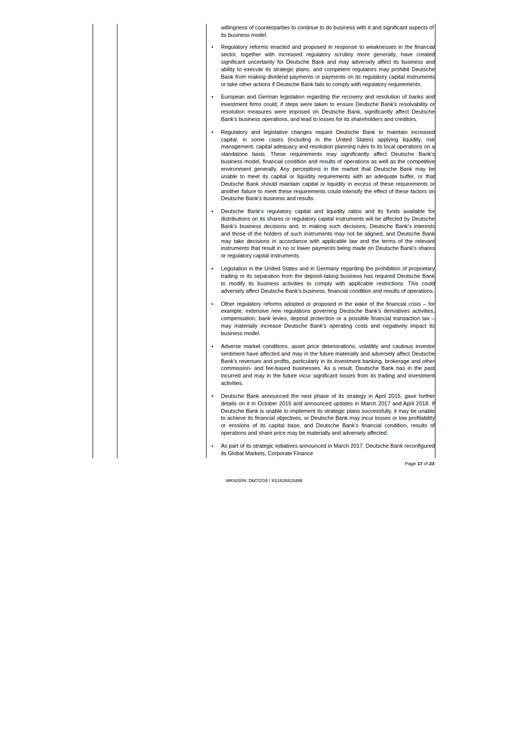| | | willingness of counterparties to continue to do business with it and significant aspects of its business model. Regulatory reforms enacted and proposed in response to weaknesses in the financial sector, together with increased regulatory scrutiny more generally, have created significant uncertainty for Deutsche Bank and may adversely affect its business and ability to execute its strategic plans, and competent regulators may prohibit Deutsche Bank from making dividend payments or payments on its regulatory capital instruments or take other actions if Deutsche Bank fails to comply with regulatory requirements. European and German legislation regarding the recovery and resolution of banks and investment firms could, if steps were taken to ensure Deutsche Bank's resolvability or resolution measures were imposed on Deutsche Bank, significantly affect Deutsche Bank's business operations, and lead to losses for its shareholders and creditors. Regulatory and legislative changes require Deutsche Bank to maintain increased capital, in some cases (including in the United States) applying liquidity, risk management, capital adequacy and resolution planning rules to its local operations on a standalone basis. These requirements may significantly affect Deutsche Bank's business model, financial condition and results of operations as well as the competitive environment generally. Any perceptions in the market that Deutsche Bank may be unable to meet its capital or liquidity requirements with an adequate buffer, or that Deutsche Bank should maintain capital or liquidity in excess of these requirements or another failure to meet these requirements could intensify the effect of these factors on Deutsche Bank's business and results. Deutsche Bank's regulatory capital and liquidity ratios and its funds available for distributions on its shares or regulatory capital instruments will be affected by Deutsche Bank's business decisions and, in making such decisions, Deutsche Bank's interests and those of the holders of such instruments may not be aligned, and Deutsche Bank may take decisions in accordance with applicable law and the terms of the relevant instruments that result in no or lower payments being made on Deutsche Bank's shares or regulatory capital instruments. Legislation in the United States and in Germany regarding the prohibition of proprietary trading or its separation from the deposit-taking business has required Deutsche Bank to modify its business activities to comply with applicable restrictions. This could adversely affect Deutsche Bank's business, financial condition and results of operations. Other regulatory reforms adopted or proposed in the wake of the financial crisis – for example, extensive new regulations governing Deutsche Bank's derivatives activities, compensation, bank levies, deposit protection or a possible financial transaction tax – may materially increase Deutsche Bank's operating costs and negatively impact its business model. Adverse market conditions, asset price deteriorations, volatility and cautious investor sentiment have affected and may in the future materially and adversely affect Deutsche Bank's revenues and profits, particularly in its investment banking, brokerage and other commission- and fee-based businesses. As a result, Deutsche Bank has in the past incurred and may in the future incur significant losses from its trading and investment activities. Deutsche Bank announced the next phase of its strategy in April 2015, gave further details on it in October 2015 and announced updates in March 2017 and April 2018. If Deutsche Bank is unable to implement its strategic plans successfully, it may be unable to achieve its financial objectives, or Deutsche Bank may incur losses or low profitability or erosions of its capital base, and Deutsche Bank's financial condition, results of operations and share price may be materially and adversely affected. As part of its strategic initiatives announced in March 2017, Deutsche Bank reconfigured its Global Markets, Corporate Finance |
Page 17 of 23
WKN/ISIN: DM7GG8 / XS1628415488